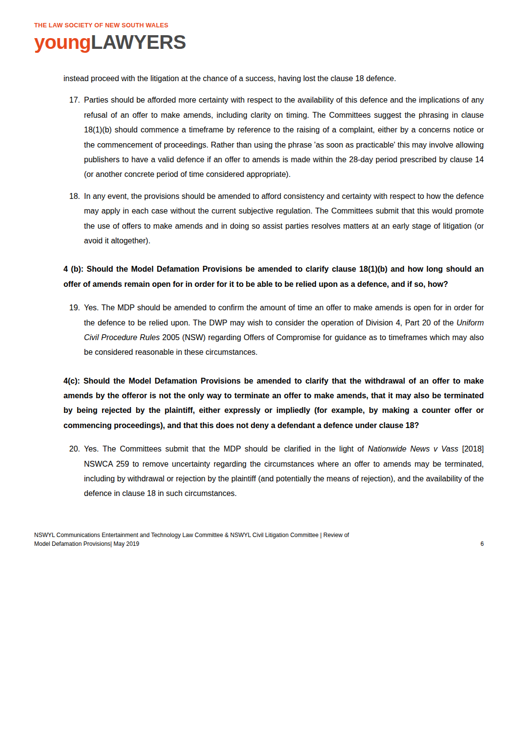THE LAW SOCIETY OF NEW SOUTH WALES
young LAWYERS
instead proceed with the litigation at the chance of a success, having lost the clause 18 defence.
17. Parties should be afforded more certainty with respect to the availability of this defence and the implications of any refusal of an offer to make amends, including clarity on timing. The Committees suggest the phrasing in clause 18(1)(b) should commence a timeframe by reference to the raising of a complaint, either by a concerns notice or the commencement of proceedings. Rather than using the phrase 'as soon as practicable' this may involve allowing publishers to have a valid defence if an offer to amends is made within the 28-day period prescribed by clause 14 (or another concrete period of time considered appropriate).
18. In any event, the provisions should be amended to afford consistency and certainty with respect to how the defence may apply in each case without the current subjective regulation. The Committees submit that this would promote the use of offers to make amends and in doing so assist parties resolves matters at an early stage of litigation (or avoid it altogether).
4 (b): Should the Model Defamation Provisions be amended to clarify clause 18(1)(b) and how long should an offer of amends remain open for in order for it to be able to be relied upon as a defence, and if so, how?
19. Yes. The MDP should be amended to confirm the amount of time an offer to make amends is open for in order for the defence to be relied upon. The DWP may wish to consider the operation of Division 4, Part 20 of the Uniform Civil Procedure Rules 2005 (NSW) regarding Offers of Compromise for guidance as to timeframes which may also be considered reasonable in these circumstances.
4(c): Should the Model Defamation Provisions be amended to clarify that the withdrawal of an offer to make amends by the offeror is not the only way to terminate an offer to make amends, that it may also be terminated by being rejected by the plaintiff, either expressly or impliedly (for example, by making a counter offer or commencing proceedings), and that this does not deny a defendant a defence under clause 18?
20. Yes. The Committees submit that the MDP should be clarified in the light of Nationwide News v Vass [2018] NSWCA 259 to remove uncertainty regarding the circumstances where an offer to amends may be terminated, including by withdrawal or rejection by the plaintiff (and potentially the means of rejection), and the availability of the defence in clause 18 in such circumstances.
NSWYL Communications Entertainment and Technology Law Committee & NSWYL Civil Litigation Committee | Review of Model Defamation Provisions| May 2019 6